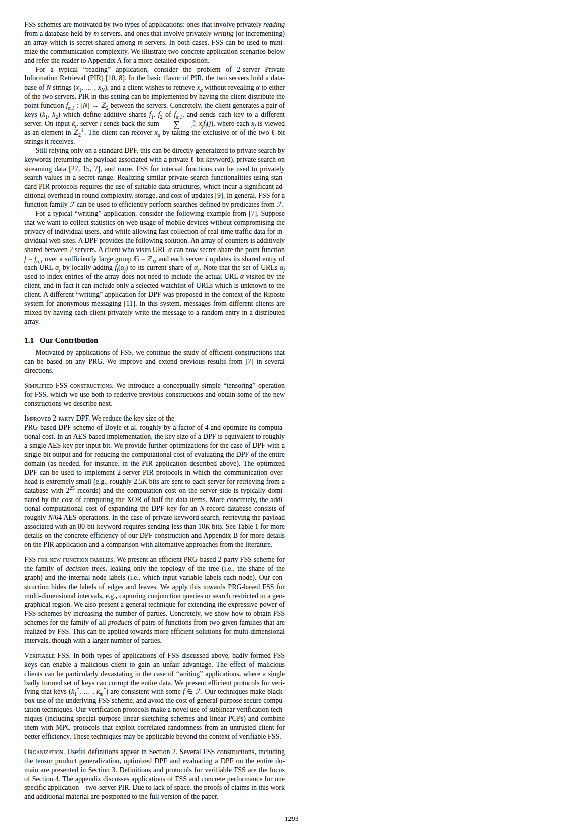FSS schemes are motivated by two types of applications: ones that involve privately reading from a database held by m servers, and ones that involve privately writing (or incrementing) an array which is secret-shared among m servers. In both cases, FSS can be used to minimize the communication complexity. We illustrate two concrete application scenarios below and refer the reader to Appendix A for a more detailed exposition.
For a typical “reading” application, consider the problem of 2-server Private Information Retrieval (PIR) [10, 8]. In the basic flavor of PIR, the two servers hold a database of N strings (x1, … , xN), and a client wishes to retrieve xα without revealing α to either of the two servers. PIR in this setting can be implemented by having the client distribute the point function fα,1 : [N] → ℤ2 between the servers. Concretely, the client generates a pair of keys (k1, k2) which define additive shares f1, f2 of fα,1, and sends each key to a different server. On input ki, server i sends back the sum ∑Nj=1 xjfi(j), where each xj is viewed as an element in ℤ2ℓ. The client can recover xα by taking the exclusive-or of the two ℓ-bit strings it receives.
Still relying only on a standard DPF, this can be directly generalized to private search by keywords (returning the payload associated with a private ℓ-bit keyword), private search on streaming data [27, 15, 7], and more. FSS for interval functions can be used to privately search values in a secret range. Realizing similar private search functionalities using standard PIR protocols requires the use of suitable data structures, which incur a significant additional overhead in round complexity, storage, and cost of updates [9]. In general, FSS for a function family ℱ can be used to efficiently perform searches defined by predicates from ℱ.
For a typical “writing” application, consider the following example from [7]. Suppose that we want to collect statistics on web usage of mobile devices without compromising the privacy of individual users, and while allowing fast collection of real-time traffic data for individual web sites. A DPF provides the following solution. An array of counters is additively shared between 2 servers. A client who visits URL α can now secret-share the point function f = fα,1 over a sufficiently large group 𝔾 = ℤM and each server i updates its shared entry of each URL αj by locally adding fi(αj) to its current share of αj. Note that the set of URLs αj used to index entries of the array does not need to include the actual URL α visited by the client, and in fact it can include only a selected watchlist of URLs which is unknown to the client. A different “writing” application for DPF was proposed in the context of the Riposte system for anonymous messaging [11]. In this system, messages from different clients are mixed by having each client privately write the message to a random entry in a distributed array.
1.1 Our Contribution
Motivated by applications of FSS, we continue the study of efficient constructions that can be based on any PRG. We improve and extend previous results from [7] in several directions.
Simplified FSS constructions. We introduce a conceptually simple “tensoring” operation for FSS, which we use both to rederive previous constructions and obtain some of the new constructions we describe next.
Improved 2-party DPF. We reduce the key size of the
PRG-based DPF scheme of Boyle et al. roughly by a factor of 4 and optimize its computational cost. In an AES-based implementation, the key size of a DPF is equivalent to roughly a single AES key per input bit. We provide further optimizations for the case of DPF with a single-bit output and for reducing the computational cost of evaluating the DPF of the entire domain (as needed, for instance, in the PIR application described above). The optimized DPF can be used to implement 2-server PIR protocols in which the communication overhead is extremely small (e.g., roughly 2.5K bits are sent to each server for retrieving from a database with 225 records) and the computation cost on the server side is typically dominated by the cost of computing the XOR of half the data items. More concretely, the additional computational cost of expanding the DPF key for an N-record database consists of roughly N/64 AES operations. In the case of private keyword search, retrieving the payload associated with an 80-bit keyword requires sending less than 10K bits. See Table 1 for more details on the concrete efficiency of our DPF construction and Appendix B for more details on the PIR application and a comparison with alternative approaches from the literature.
FSS for new function families. We present an efficient PRG-based 2-party FSS scheme for the family of decision trees, leaking only the topology of the tree (i.e., the shape of the graph) and the internal node labels (i.e., which input variable labels each node). Our construction hides the labels of edges and leaves. We apply this towards PRG-based FSS for multi-dimensional intervals, e.g., capturing conjunction queries or search restricted to a geographical region. We also present a general technique for extending the expressive power of FSS schemes by increasing the number of parties. Concretely, we show how to obtain FSS schemes for the family of all products of pairs of functions from two given families that are realized by FSS. This can be applied towards more efficient solutions for multi-dimensional intervals, though with a larger number of parties.
Verifiable FSS. In both types of applications of FSS discussed above, badly formed FSS keys can enable a malicious client to gain an unfair advantage. The effect of malicious clients can be particularly devastating in the case of “writing” applications, where a single badly formed set of keys can corrupt the entire data. We present efficient protocols for verifying that keys (k1*, … , km*) are consistent with some f ∈ ℱ. Our techniques make black-box use of the underlying FSS scheme, and avoid the cost of general-purpose secure computation techniques. Our verification protocols make a novel use of sublinear verification techniques (including special-purpose linear sketching schemes and linear PCPs) and combine them with MPC protocols that exploit correlated randomness from an untrusted client for better efficiency. These techniques may be applicable beyond the context of verifiable FSS.
Organization. Useful definitions appear in Section 2. Several FSS constructions, including the tensor product generalization, optimized DPF and evaluating a DPF on the entire domain are presented in Section 3. Definitions and protocols for verifiable FSS are the focus of Section 4. The appendix discusses applications of FSS and concrete performance for one specific application – two-server PIR. Due to lack of space, the proofs of claims in this work and additional material are postponed to the full version of the paper.
1293